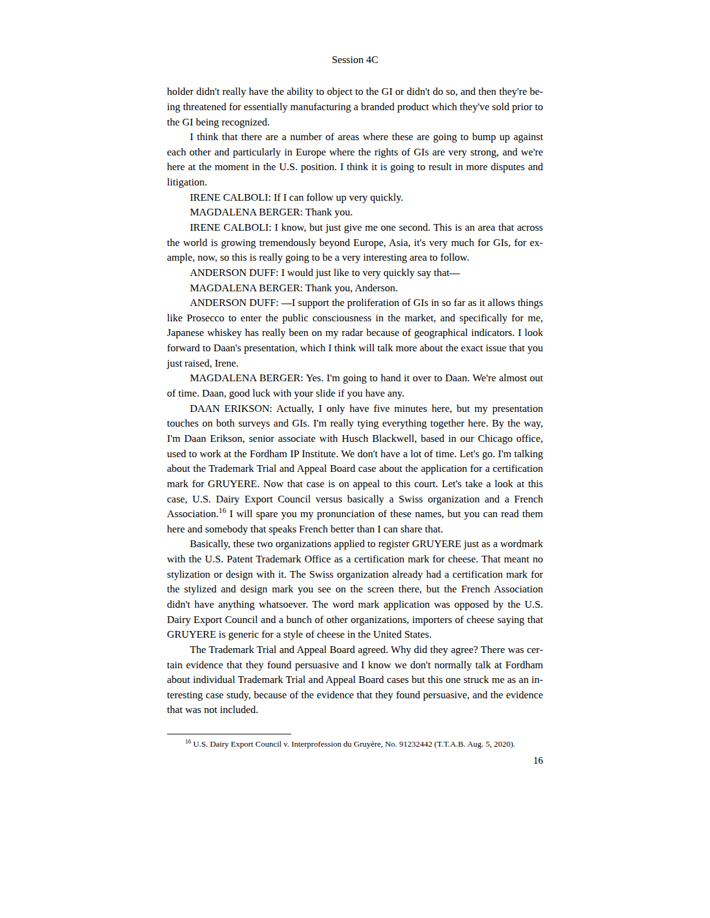Session 4C
holder didn't really have the ability to object to the GI or didn't do so, and then they're being threatened for essentially manufacturing a branded product which they've sold prior to the GI being recognized.
I think that there are a number of areas where these are going to bump up against each other and particularly in Europe where the rights of GIs are very strong, and we're here at the moment in the U.S. position. I think it is going to result in more disputes and litigation.
IRENE CALBOLI: If I can follow up very quickly.
MAGDALENA BERGER: Thank you.
IRENE CALBOLI: I know, but just give me one second. This is an area that across the world is growing tremendously beyond Europe, Asia, it's very much for GIs, for example, now, so this is really going to be a very interesting area to follow.
ANDERSON DUFF: I would just like to very quickly say that—
MAGDALENA BERGER: Thank you, Anderson.
ANDERSON DUFF: —I support the proliferation of GIs in so far as it allows things like Prosecco to enter the public consciousness in the market, and specifically for me, Japanese whiskey has really been on my radar because of geographical indicators. I look forward to Daan's presentation, which I think will talk more about the exact issue that you just raised, Irene.
MAGDALENA BERGER: Yes. I'm going to hand it over to Daan. We're almost out of time. Daan, good luck with your slide if you have any.
DAAN ERIKSON: Actually, I only have five minutes here, but my presentation touches on both surveys and GIs. I'm really tying everything together here. By the way, I'm Daan Erikson, senior associate with Husch Blackwell, based in our Chicago office, used to work at the Fordham IP Institute. We don't have a lot of time. Let's go. I'm talking about the Trademark Trial and Appeal Board case about the application for a certification mark for GRUYERE. Now that case is on appeal to this court. Let's take a look at this case, U.S. Dairy Export Council versus basically a Swiss organization and a French Association.16 I will spare you my pronunciation of these names, but you can read them here and somebody that speaks French better than I can share that.
Basically, these two organizations applied to register GRUYERE just as a wordmark with the U.S. Patent Trademark Office as a certification mark for cheese. That meant no stylization or design with it. The Swiss organization already had a certification mark for the stylized and design mark you see on the screen there, but the French Association didn't have anything whatsoever. The word mark application was opposed by the U.S. Dairy Export Council and a bunch of other organizations, importers of cheese saying that GRUYERE is generic for a style of cheese in the United States.
The Trademark Trial and Appeal Board agreed. Why did they agree? There was certain evidence that they found persuasive and I know we don't normally talk at Fordham about individual Trademark Trial and Appeal Board cases but this one struck me as an interesting case study, because of the evidence that they found persuasive, and the evidence that was not included.
16 U.S. Dairy Export Council v. Interprofession du Gruyère, No. 91232442 (T.T.A.B. Aug. 5, 2020).
16